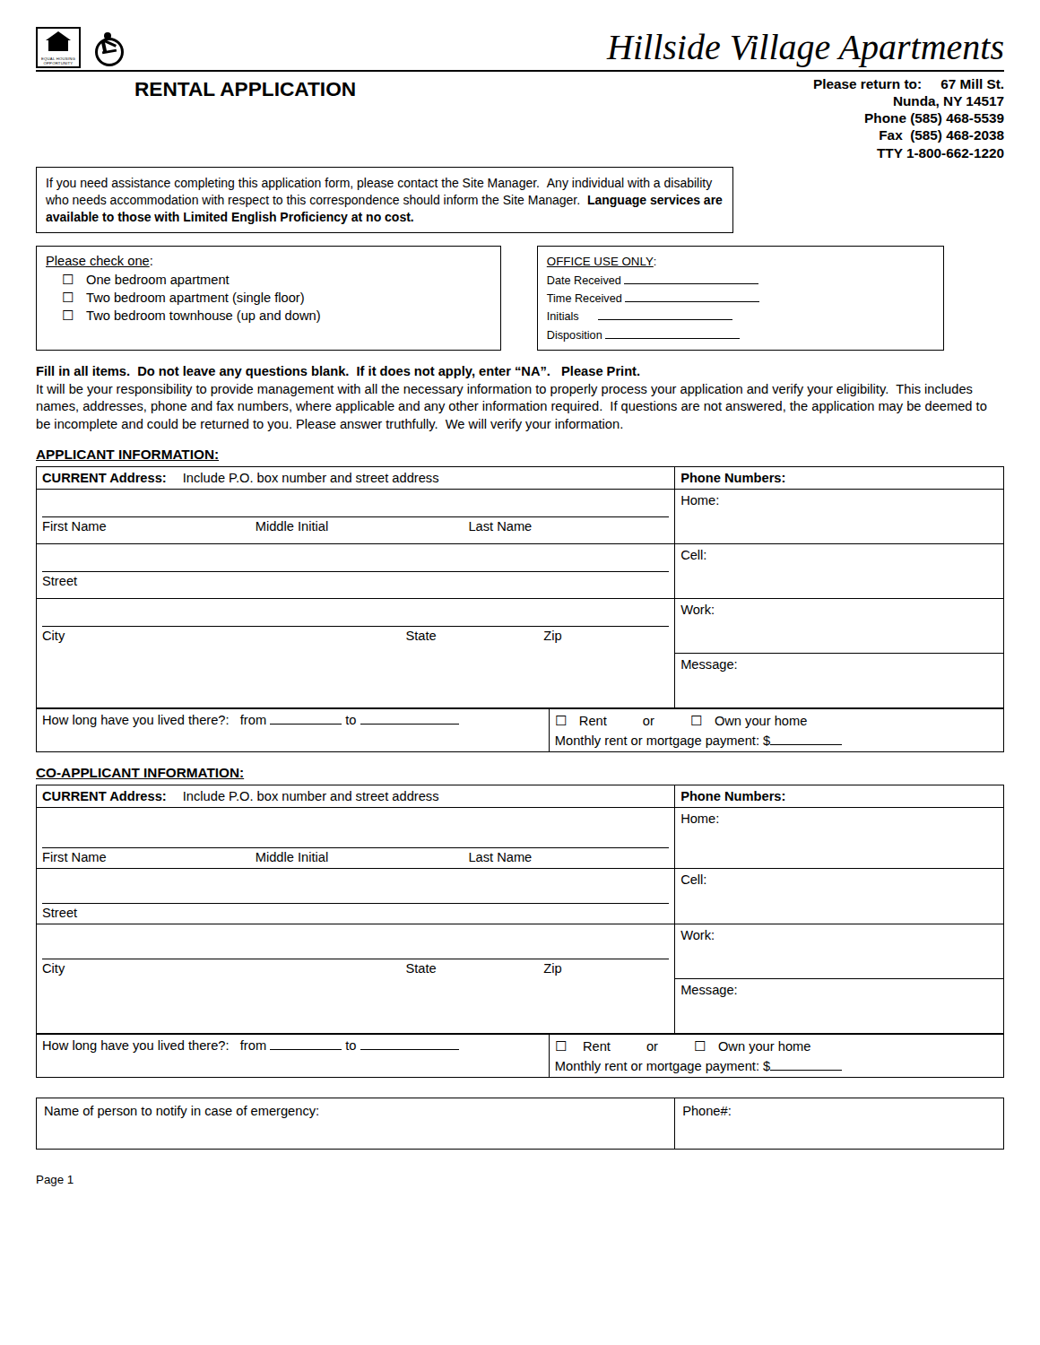EQUAL HOUSING
OPPORTUNITY
Hillside Village Apartments
RENTAL APPLICATION
Please return to: 67 Mill St.
Nunda, NY 14517
Phone (585) 468-5539
Fax (585) 468-2038
TTY 1-800-662-1220
If you need assistance completing this application form, please contact the Site Manager. Any individual with a disability who needs accommodation with respect to this correspondence should inform the Site Manager. Language services are available to those with Limited English Proficiency at no cost.
Please check one:
☐One bedroom apartment
☐Two bedroom apartment (single floor)
☐Two bedroom townhouse (up and down)
OFFICE USE ONLY:
Date Received
Time Received
Initials
Disposition
Fill in all items. Do not leave any questions blank. If it does not apply, enter “NA”. Please Print.
It will be your responsibility to provide management with all the necessary information to properly process your application and verify your eligibility. This includes names, addresses, phone and fax numbers, where applicable and any other information required. If questions are not answered, the application may be deemed to be incomplete and could be returned to you. Please answer truthfully. We will verify your information.
APPLICANT INFORMATION:
| CURRENT Address: Include P.O. box number and street address | Phone Numbers: |
| First Name Middle Initial Last Name | Home: |
| Street | Cell: |
| City State Zip | Work: |
| Message: |
| How long have you lived there?: from to | ☐ Rent or ☐ Own your home Monthly rent or mortgage payment: $ |
CO-APPLICANT INFORMATION:
| CURRENT Address: Include P.O. box number and street address | Phone Numbers: |
| First Name Middle Initial Last Name | Home: |
| Street | Cell: |
| City State Zip | Work: |
| Message: |
| How long have you lived there?: from to | ☐ Rent or ☐ Own your home Monthly rent or mortgage payment: $ |
| Name of person to notify in case of emergency: | Phone#: |
Page 1